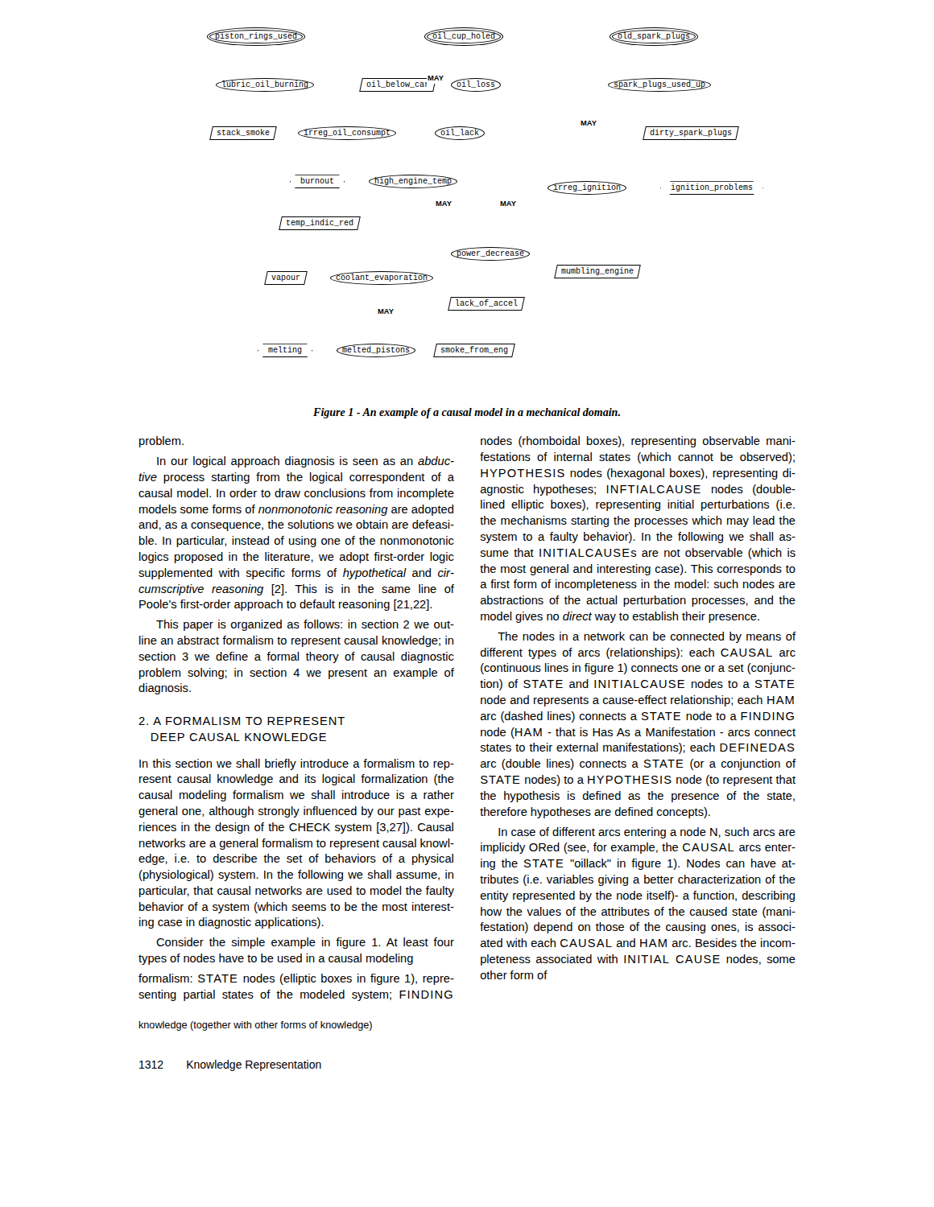piston_rings_used
oil_cup_holed
old_spark_plugs
lubric_oil_burning
oil_below_car
oil_loss
spark_plugs_used_up
MAY
stack_smoke
irreg_oil_consumpt
oil_lack
dirty_spark_plugs
MAY
burnout
high_engine_temp
irreg_ignition
ignition_problems
temp_indic_red
MAY
MAY
power_decrease
mumbling_engine
vapour
coolant_evaporation
lack_of_accel
MAY
melting
melted_pistons
smoke_from_eng
Figure 1 - An example of a causal model in a mechanical domain.
problem.
In our logical approach diagnosis is seen as an abductive process starting from the logical correspondent of a causal model. In order to draw conclusions from incomplete models some forms of nonmonotonic reasoning are adopted and, as a consequence, the solutions we obtain are defeasible. In particular, instead of using one of the nonmonotonic logics proposed in the literature, we adopt first-order logic supplemented with specific forms of hypothetical and circumscriptive reasoning [2]. This is in the same line of Poole's first-order approach to default reasoning [21,22].
This paper is organized as follows: in section 2 we outline an abstract formalism to represent causal knowledge; in section 3 we define a formal theory of causal diagnostic problem solving; in section 4 we present an example of diagnosis.
2. A FORMALISM TO REPRESENT
DEEP CAUSAL KNOWLEDGE
In this section we shall briefly introduce a formalism to represent causal knowledge and its logical formalization (the causal modeling formalism we shall introduce is a rather general one, although strongly influenced by our past experiences in the design of the CHECK system [3,27]). Causal networks are a general formalism to represent causal knowledge, i.e. to describe the set of behaviors of a physical (physiological) system. In the following we shall assume, in particular, that causal networks are used to model the faulty behavior of a system (which seems to be the most interesting case in diagnostic applications).
Consider the simple example in figure 1. At least four types of nodes have to be used in a causal modeling
formalism: STATE nodes (elliptic boxes in figure 1), representing partial states of the modeled system; FINDING nodes (rhomboidal boxes), representing observable manifestations of internal states (which cannot be observed); HYPOTHESIS nodes (hexagonal boxes), representing diagnostic hypotheses; INFTIALCAUSE nodes (double-lined elliptic boxes), representing initial perturbations (i.e. the mechanisms starting the processes which may lead the system to a faulty behavior). In the following we shall assume that INITIALCAUSEs are not observable (which is the most general and interesting case). This corresponds to a first form of incompleteness in the model: such nodes are abstractions of the actual perturbation processes, and the model gives no direct way to establish their presence.
The nodes in a network can be connected by means of different types of arcs (relationships): each CAUSAL arc (continuous lines in figure 1) connects one or a set (conjunction) of STATE and INITIALCAUSE nodes to a STATE node and represents a cause-effect relationship; each HAM arc (dashed lines) connects a STATE node to a FINDING node (HAM - that is Has As a Manifestation - arcs connect states to their external manifestations); each DEFINEDAS arc (double lines) connects a STATE (or a conjunction of STATE nodes) to a HYPOTHESIS node (to represent that the hypothesis is defined as the presence of the state, therefore hypotheses are defined concepts).
In case of different arcs entering a node N, such arcs are implicidy ORed (see, for example, the CAUSAL arcs entering the STATE "oillack" in figure 1). Nodes can have attributes (i.e. variables giving a better characterization of the entity represented by the node itself)- a function, describing how the values of the attributes of the caused state (manifestation) depend on those of the causing ones, is associated with each CAUSAL and HAM arc. Besides the incompleteness associated with INITIAL CAUSE nodes, some other form of
knowledge (together with other forms of knowledge)
1312 Knowledge Representation